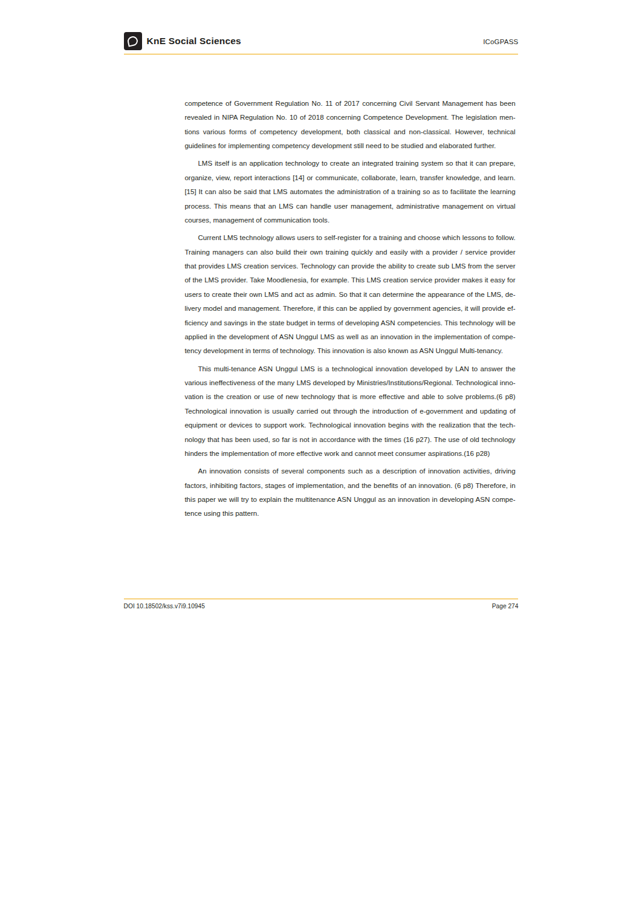KnE Social Sciences
ICoGPASS
competence of Government Regulation No. 11 of 2017 concerning Civil Servant Management has been revealed in NIPA Regulation No. 10 of 2018 concerning Competence Development. The legislation mentions various forms of competency development, both classical and non-classical. However, technical guidelines for implementing competency development still need to be studied and elaborated further.
LMS itself is an application technology to create an integrated training system so that it can prepare, organize, view, report interactions [14] or communicate, collaborate, learn, transfer knowledge, and learn.[15] It can also be said that LMS automates the administration of a training so as to facilitate the learning process. This means that an LMS can handle user management, administrative management on virtual courses, management of communication tools.
Current LMS technology allows users to self-register for a training and choose which lessons to follow. Training managers can also build their own training quickly and easily with a provider / service provider that provides LMS creation services. Technology can provide the ability to create sub LMS from the server of the LMS provider. Take Moodlenesia, for example. This LMS creation service provider makes it easy for users to create their own LMS and act as admin. So that it can determine the appearance of the LMS, delivery model and management. Therefore, if this can be applied by government agencies, it will provide efficiency and savings in the state budget in terms of developing ASN competencies. This technology will be applied in the development of ASN Unggul LMS as well as an innovation in the implementation of competency development in terms of technology. This innovation is also known as ASN Unggul Multi-tenancy.
This multi-tenance ASN Unggul LMS is a technological innovation developed by LAN to answer the various ineffectiveness of the many LMS developed by Ministries/Institutions/Regional. Technological innovation is the creation or use of new technology that is more effective and able to solve problems.(6 p8) Technological innovation is usually carried out through the introduction of e-government and updating of equipment or devices to support work. Technological innovation begins with the realization that the technology that has been used, so far is not in accordance with the times (16 p27). The use of old technology hinders the implementation of more effective work and cannot meet consumer aspirations.(16 p28)
An innovation consists of several components such as a description of innovation activities, driving factors, inhibiting factors, stages of implementation, and the benefits of an innovation. (6 p8) Therefore, in this paper we will try to explain the multitenance ASN Unggul as an innovation in developing ASN competence using this pattern.
DOI 10.18502/kss.v7i9.10945
Page 274